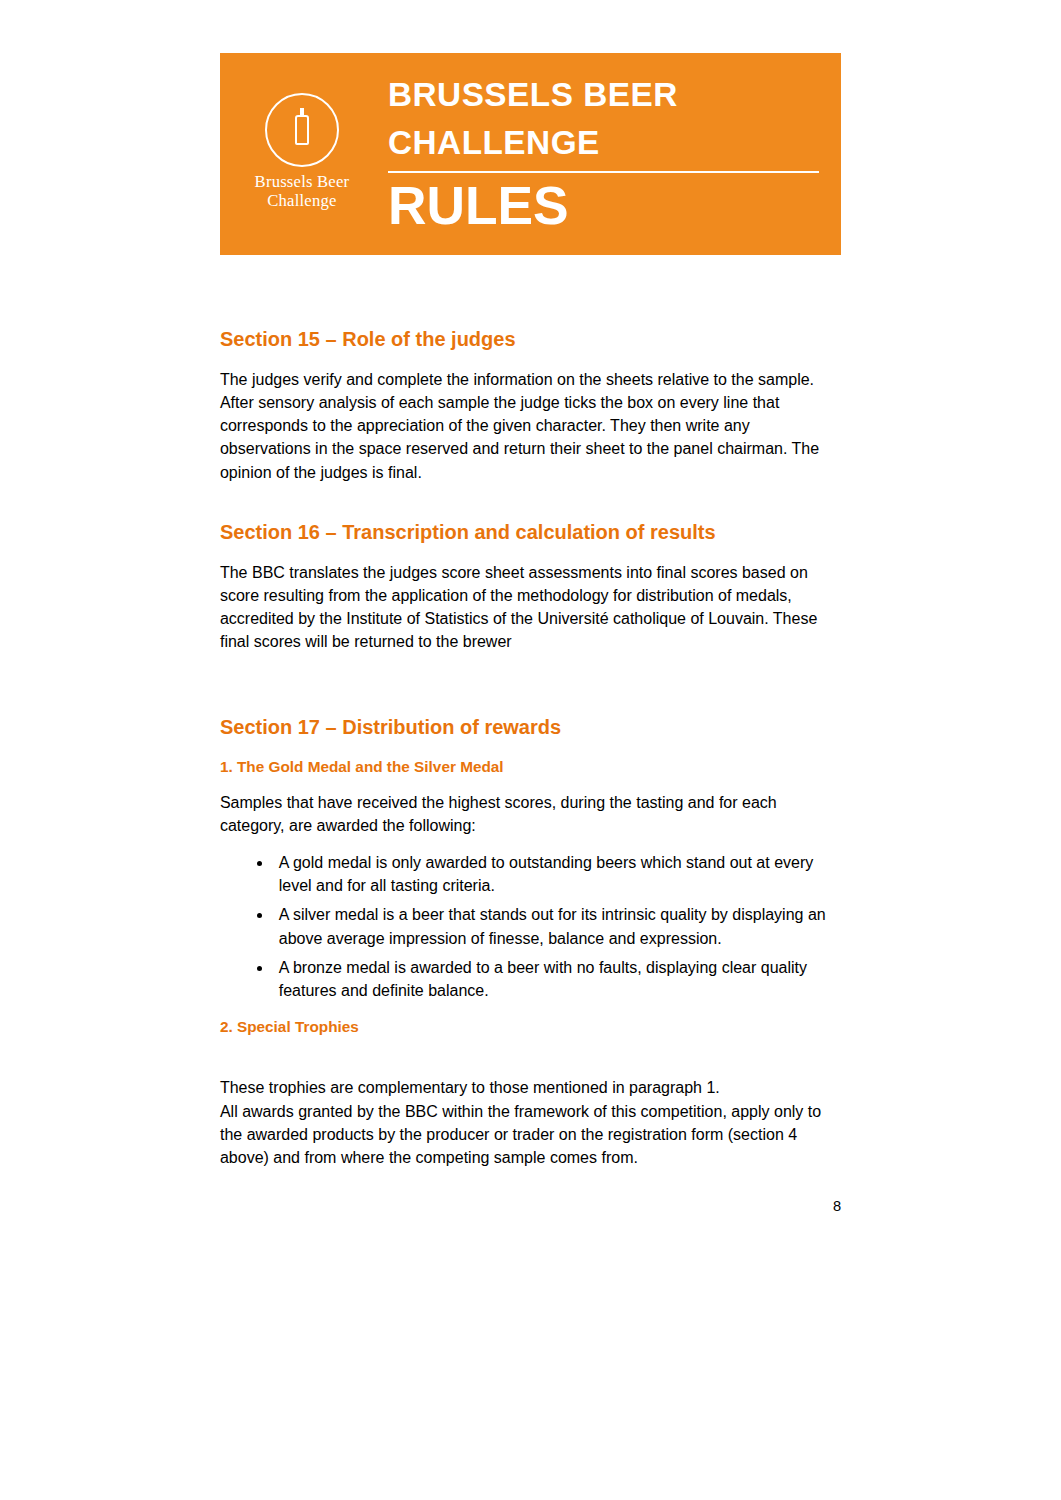Brussels Beer
Challenge
BRUSSELS BEER CHALLENGE
RULES
Section 15 – Role of the judges
The judges verify and complete the information on the sheets relative to the sample. After sensory analysis of each sample the judge ticks the box on every line that corresponds to the appreciation of the given character. They then write any observations in the space reserved and return their sheet to the panel chairman. The opinion of the judges is final.
Section 16 – Transcription and calculation of results
The BBC translates the judges score sheet assessments into final scores based on score resulting from the application of the methodology for distribution of medals, accredited by the Institute of Statistics of the Université catholique of Louvain. These final scores will be returned to the brewer
Section 17 – Distribution of rewards
1. The Gold Medal and the Silver Medal
Samples that have received the highest scores, during the tasting and for each category, are awarded the following:
A gold medal is only awarded to outstanding beers which stand out at every level and for all tasting criteria.
A silver medal is a beer that stands out for its intrinsic quality by displaying an above average impression of finesse, balance and expression.
A bronze medal is awarded to a beer with no faults, displaying clear quality features and definite balance.
2. Special Trophies
These trophies are complementary to those mentioned in paragraph 1.
All awards granted by the BBC within the framework of this competition, apply only to the awarded products by the producer or trader on the registration form (section 4 above) and from where the competing sample comes from.
8